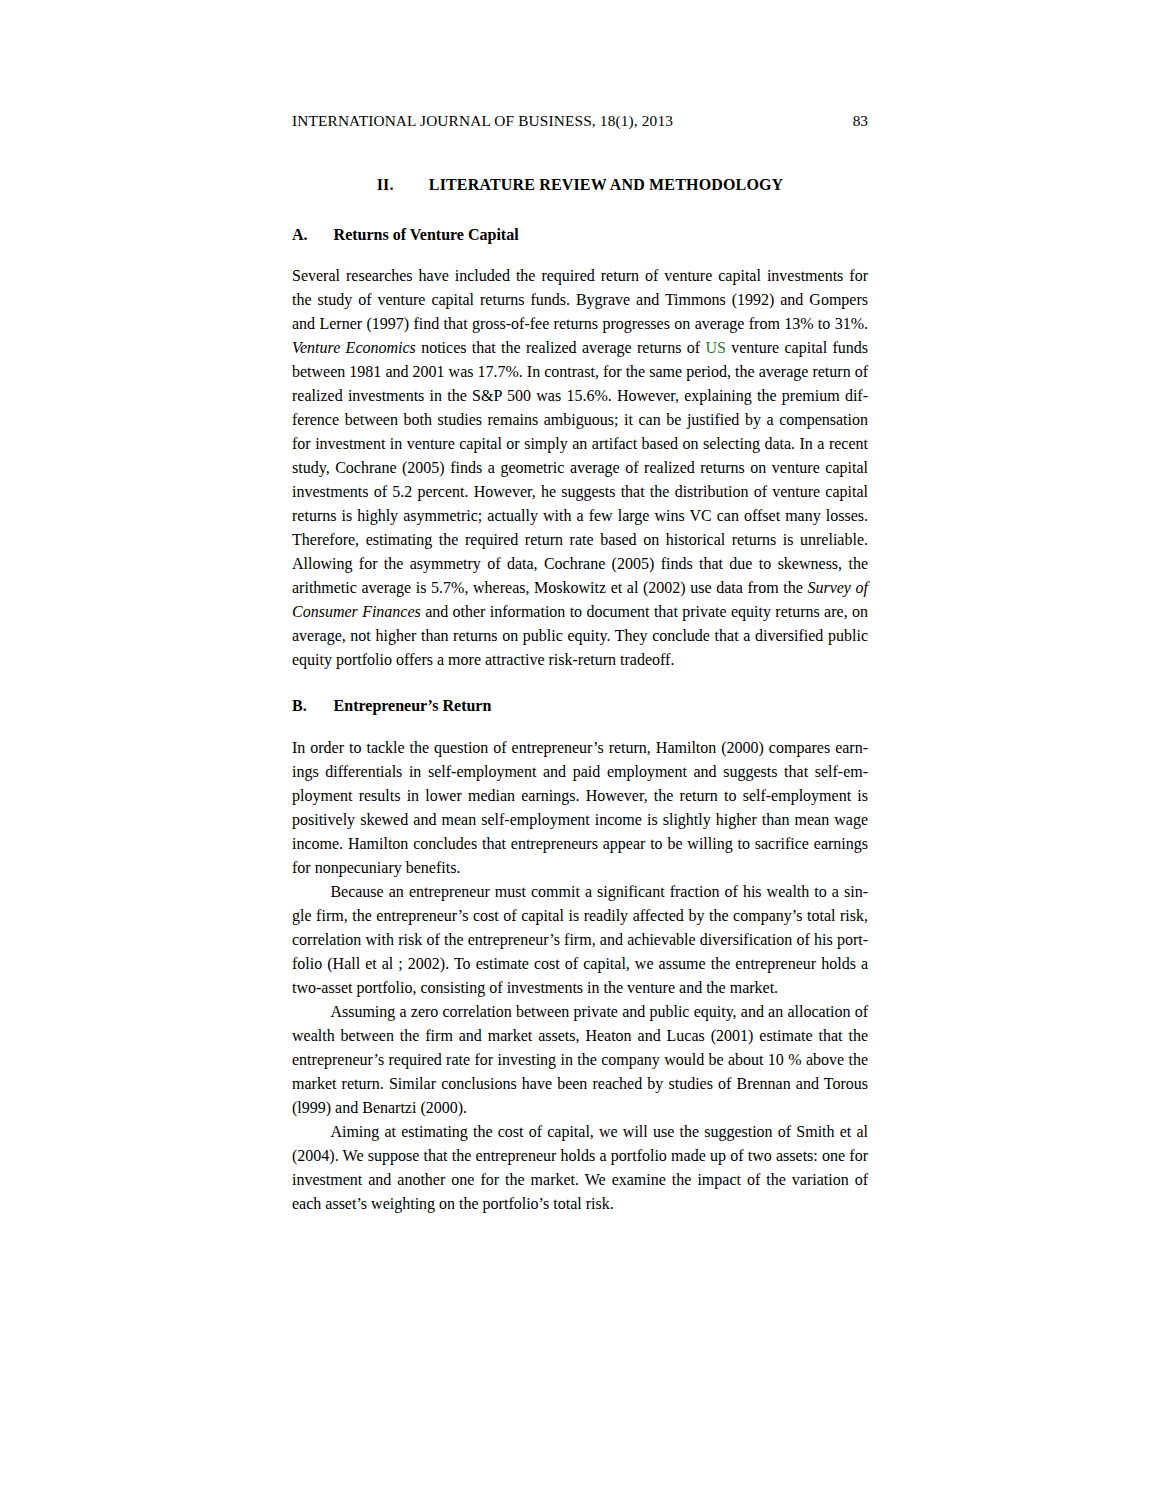INTERNATIONAL JOURNAL OF BUSINESS, 18(1), 2013 83
II. LITERATURE REVIEW AND METHODOLOGY
A. Returns of Venture Capital
Several researches have included the required return of venture capital investments for the study of venture capital returns funds. Bygrave and Timmons (1992) and Gompers and Lerner (1997) find that gross-of-fee returns progresses on average from 13% to 31%. Venture Economics notices that the realized average returns of US venture capital funds between 1981 and 2001 was 17.7%. In contrast, for the same period, the average return of realized investments in the S&P 500 was 15.6%. However, explaining the premium difference between both studies remains ambiguous; it can be justified by a compensation for investment in venture capital or simply an artifact based on selecting data. In a recent study, Cochrane (2005) finds a geometric average of realized returns on venture capital investments of 5.2 percent. However, he suggests that the distribution of venture capital returns is highly asymmetric; actually with a few large wins VC can offset many losses. Therefore, estimating the required return rate based on historical returns is unreliable. Allowing for the asymmetry of data, Cochrane (2005) finds that due to skewness, the arithmetic average is 5.7%, whereas, Moskowitz et al (2002) use data from the Survey of Consumer Finances and other information to document that private equity returns are, on average, not higher than returns on public equity. They conclude that a diversified public equity portfolio offers a more attractive risk-return tradeoff.
B. Entrepreneur’s Return
In order to tackle the question of entrepreneur’s return, Hamilton (2000) compares earnings differentials in self-employment and paid employment and suggests that self-employment results in lower median earnings. However, the return to self-employment is positively skewed and mean self-employment income is slightly higher than mean wage income. Hamilton concludes that entrepreneurs appear to be willing to sacrifice earnings for nonpecuniary benefits.
Because an entrepreneur must commit a significant fraction of his wealth to a single firm, the entrepreneur’s cost of capital is readily affected by the company’s total risk, correlation with risk of the entrepreneur’s firm, and achievable diversification of his portfolio (Hall et al ; 2002). To estimate cost of capital, we assume the entrepreneur holds a two-asset portfolio, consisting of investments in the venture and the market.
Assuming a zero correlation between private and public equity, and an allocation of wealth between the firm and market assets, Heaton and Lucas (2001) estimate that the entrepreneur’s required rate for investing in the company would be about 10 % above the market return. Similar conclusions have been reached by studies of Brennan and Torous (l999) and Benartzi (2000).
Aiming at estimating the cost of capital, we will use the suggestion of Smith et al (2004). We suppose that the entrepreneur holds a portfolio made up of two assets: one for investment and another one for the market. We examine the impact of the variation of each asset’s weighting on the portfolio’s total risk.